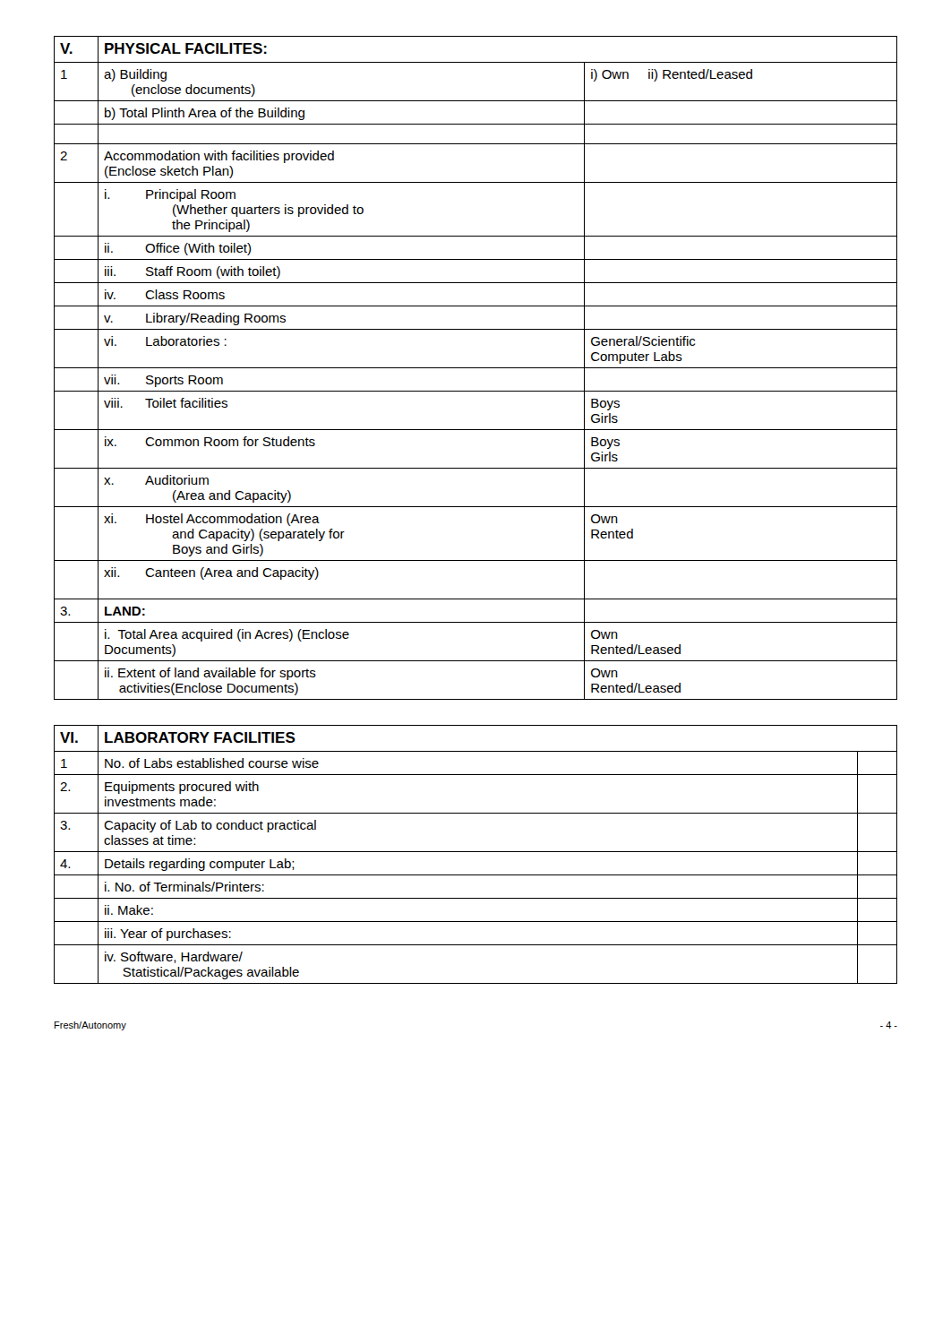| V. | PHYSICAL FACILITES: |
| 1 | a) Building (enclose documents) | i) Own ii) Rented/Leased |
| | b) Total Plinth Area of the Building | |
| 2 | Accommodation with facilities provided (Enclose sketch Plan) | |
| | i. Principal Room (Whether quarters is provided to the Principal) | |
| | ii. Office (With toilet) | |
| | iii. Staff Room (with toilet) | |
| | iv. Class Rooms | |
| | v. Library/Reading Rooms | |
| | vi. Laboratories : | General/Scientific Computer Labs |
| | vii. Sports Room | |
| | viii. Toilet facilities | Boys Girls |
| | ix. Common Room for Students | Boys Girls |
| | x. Auditorium (Area and Capacity) | |
| | xi. Hostel Accommodation (Area and Capacity) (separately for Boys and Girls) | Own Rented |
| | xii. Canteen (Area and Capacity) | |
| 3. | LAND: | |
| | i. Total Area acquired (in Acres) (Enclose Documents) | Own Rented/Leased |
| | ii. Extent of land available for sports activities(Enclose Documents) | Own Rented/Leased |
| VI. | LABORATORY FACILITIES |
| 1 | No. of Labs established course wise | |
| 2. | Equipments procured with investments made: | |
| 3. | Capacity of Lab to conduct practical classes at time: | |
| 4. | Details regarding computer Lab; | |
| | i. No. of Terminals/Printers: | |
| | ii. Make: | |
| | iii. Year of purchases: | |
| | iv. Software, Hardware/ Statistical/Packages available | |
Fresh/Autonomy - 4 -